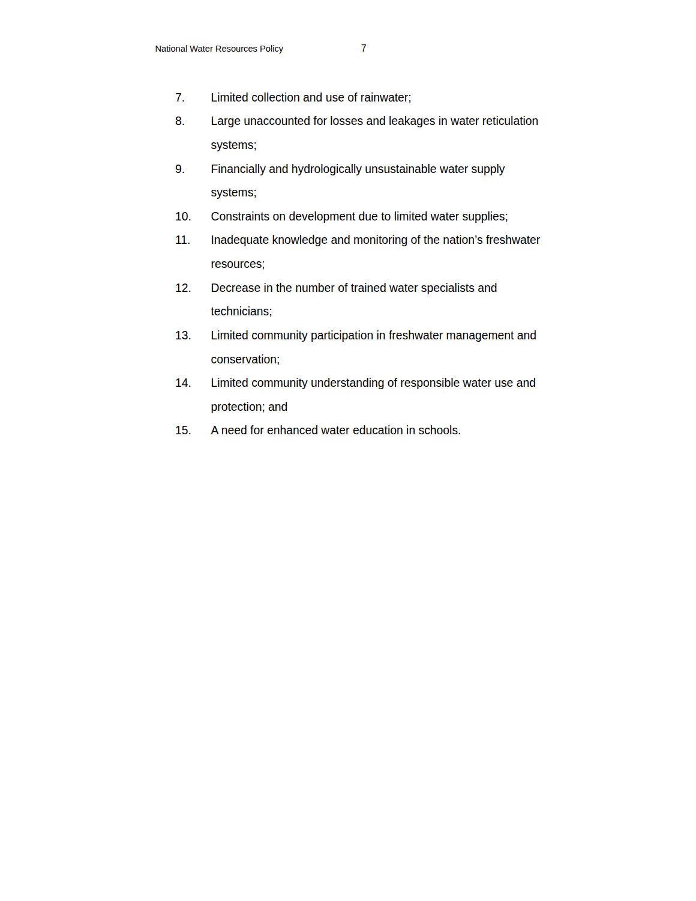National Water Resources Policy 7
7. Limited collection and use of rainwater;
8. Large unaccounted for losses and leakages in water reticulation systems;
9. Financially and hydrologically unsustainable water supply systems;
10. Constraints on development due to limited water supplies;
11. Inadequate knowledge and monitoring of the nation’s freshwater resources;
12. Decrease in the number of trained water specialists and technicians;
13. Limited community participation in freshwater management and conservation;
14. Limited community understanding of responsible water use and protection; and
15. A need for enhanced water education in schools.